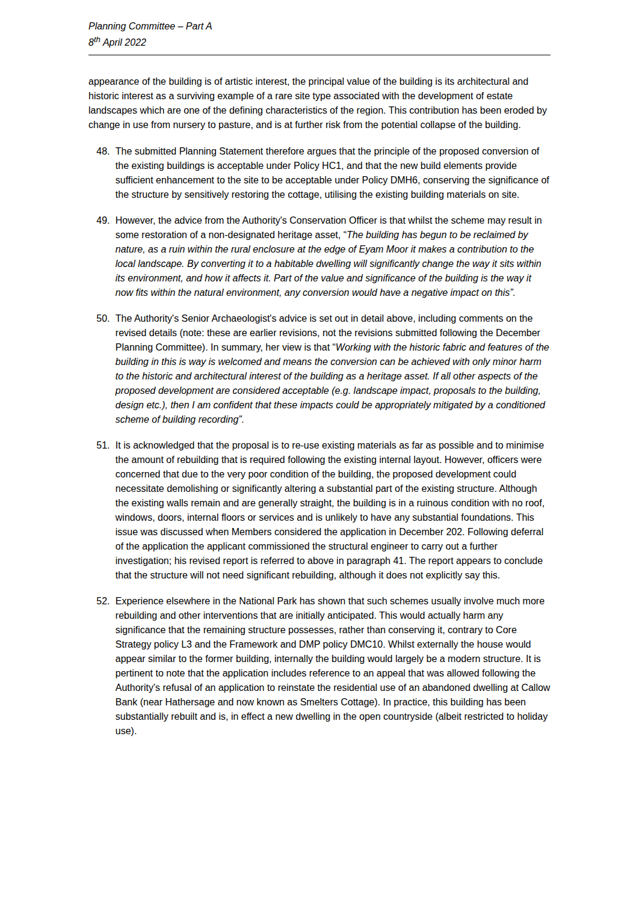Planning Committee – Part A
8th April 2022
appearance of the building is of artistic interest, the principal value of the building is its architectural and historic interest as a surviving example of a rare site type associated with the development of estate landscapes which are one of the defining characteristics of the region. This contribution has been eroded by change in use from nursery to pasture, and is at further risk from the potential collapse of the building.
The submitted Planning Statement therefore argues that the principle of the proposed conversion of the existing buildings is acceptable under Policy HC1, and that the new build elements provide sufficient enhancement to the site to be acceptable under Policy DMH6, conserving the significance of the structure by sensitively restoring the cottage, utilising the existing building materials on site.
However, the advice from the Authority's Conservation Officer is that whilst the scheme may result in some restoration of a non-designated heritage asset, “The building has begun to be reclaimed by nature, as a ruin within the rural enclosure at the edge of Eyam Moor it makes a contribution to the local landscape. By converting it to a habitable dwelling will significantly change the way it sits within its environment, and how it affects it. Part of the value and significance of the building is the way it now fits within the natural environment, any conversion would have a negative impact on this”.
The Authority's Senior Archaeologist's advice is set out in detail above, including comments on the revised details (note: these are earlier revisions, not the revisions submitted following the December Planning Committee). In summary, her view is that “Working with the historic fabric and features of the building in this is way is welcomed and means the conversion can be achieved with only minor harm to the historic and architectural interest of the building as a heritage asset. If all other aspects of the proposed development are considered acceptable (e.g. landscape impact, proposals to the building, design etc.), then I am confident that these impacts could be appropriately mitigated by a conditioned scheme of building recording”.
It is acknowledged that the proposal is to re-use existing materials as far as possible and to minimise the amount of rebuilding that is required following the existing internal layout. However, officers were concerned that due to the very poor condition of the building, the proposed development could necessitate demolishing or significantly altering a substantial part of the existing structure. Although the existing walls remain and are generally straight, the building is in a ruinous condition with no roof, windows, doors, internal floors or services and is unlikely to have any substantial foundations. This issue was discussed when Members considered the application in December 202. Following deferral of the application the applicant commissioned the structural engineer to carry out a further investigation; his revised report is referred to above in paragraph 41. The report appears to conclude that the structure will not need significant rebuilding, although it does not explicitly say this.
Experience elsewhere in the National Park has shown that such schemes usually involve much more rebuilding and other interventions that are initially anticipated. This would actually harm any significance that the remaining structure possesses, rather than conserving it, contrary to Core Strategy policy L3 and the Framework and DMP policy DMC10. Whilst externally the house would appear similar to the former building, internally the building would largely be a modern structure. It is pertinent to note that the application includes reference to an appeal that was allowed following the Authority's refusal of an application to reinstate the residential use of an abandoned dwelling at Callow Bank (near Hathersage and now known as Smelters Cottage). In practice, this building has been substantially rebuilt and is, in effect a new dwelling in the open countryside (albeit restricted to holiday use).